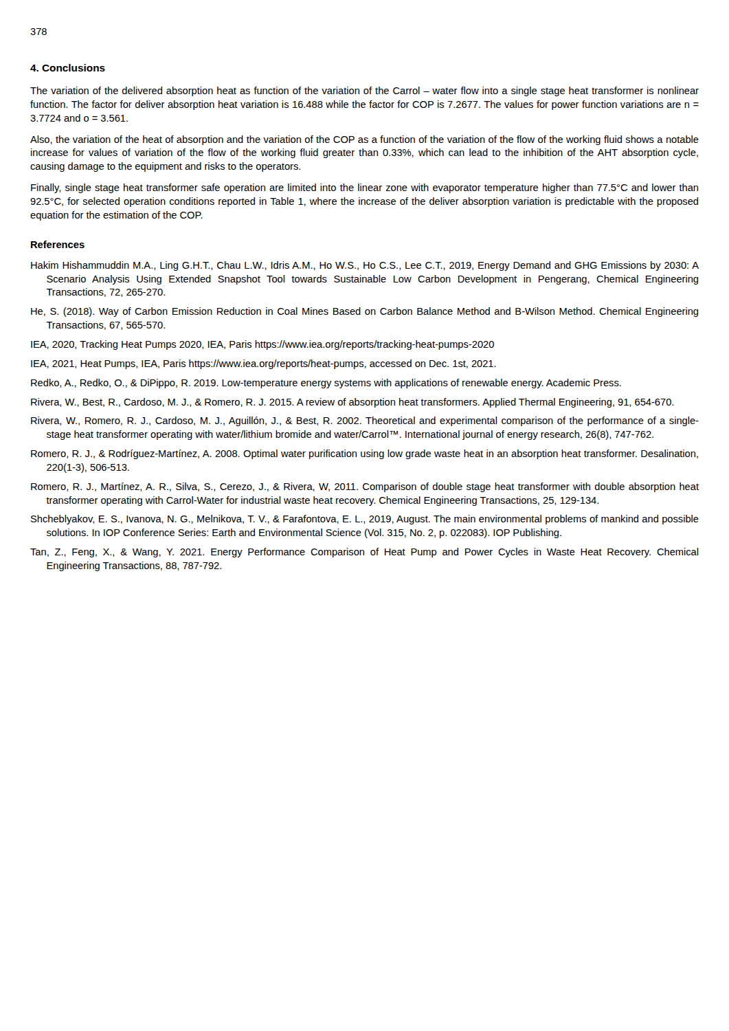378
4. Conclusions
The variation of the delivered absorption heat as function of the variation of the Carrol – water flow into a single stage heat transformer is nonlinear function. The factor for deliver absorption heat variation is 16.488 while the factor for COP is 7.2677. The values for power function variations are n = 3.7724 and o = 3.561.
Also, the variation of the heat of absorption and the variation of the COP as a function of the variation of the flow of the working fluid shows a notable increase for values of variation of the flow of the working fluid greater than 0.33%, which can lead to the inhibition of the AHT absorption cycle, causing damage to the equipment and risks to the operators.
Finally, single stage heat transformer safe operation are limited into the linear zone with evaporator temperature higher than 77.5°C and lower than 92.5°C, for selected operation conditions reported in Table 1, where the increase of the deliver absorption variation is predictable with the proposed equation for the estimation of the COP.
References
Hakim Hishammuddin M.A., Ling G.H.T., Chau L.W., Idris A.M., Ho W.S., Ho C.S., Lee C.T., 2019, Energy Demand and GHG Emissions by 2030: A Scenario Analysis Using Extended Snapshot Tool towards Sustainable Low Carbon Development in Pengerang, Chemical Engineering Transactions, 72, 265-270.
He, S. (2018). Way of Carbon Emission Reduction in Coal Mines Based on Carbon Balance Method and B-Wilson Method. Chemical Engineering Transactions, 67, 565-570.
IEA, 2020, Tracking Heat Pumps 2020, IEA, Paris https://www.iea.org/reports/tracking-heat-pumps-2020
IEA, 2021, Heat Pumps, IEA, Paris https://www.iea.org/reports/heat-pumps, accessed on Dec. 1st, 2021.
Redko, A., Redko, O., & DiPippo, R. 2019. Low-temperature energy systems with applications of renewable energy. Academic Press.
Rivera, W., Best, R., Cardoso, M. J., & Romero, R. J. 2015. A review of absorption heat transformers. Applied Thermal Engineering, 91, 654-670.
Rivera, W., Romero, R. J., Cardoso, M. J., Aguillón, J., & Best, R. 2002. Theoretical and experimental comparison of the performance of a single-stage heat transformer operating with water/lithium bromide and water/Carrol™. International journal of energy research, 26(8), 747-762.
Romero, R. J., & Rodríguez-Martínez, A. 2008. Optimal water purification using low grade waste heat in an absorption heat transformer. Desalination, 220(1-3), 506-513.
Romero, R. J., Martínez, A. R., Silva, S., Cerezo, J., & Rivera, W, 2011. Comparison of double stage heat transformer with double absorption heat transformer operating with Carrol-Water for industrial waste heat recovery. Chemical Engineering Transactions, 25, 129-134.
Shcheblyakov, E. S., Ivanova, N. G., Melnikova, T. V., & Farafontova, E. L., 2019, August. The main environmental problems of mankind and possible solutions. In IOP Conference Series: Earth and Environmental Science (Vol. 315, No. 2, p. 022083). IOP Publishing.
Tan, Z., Feng, X., & Wang, Y. 2021. Energy Performance Comparison of Heat Pump and Power Cycles in Waste Heat Recovery. Chemical Engineering Transactions, 88, 787-792.